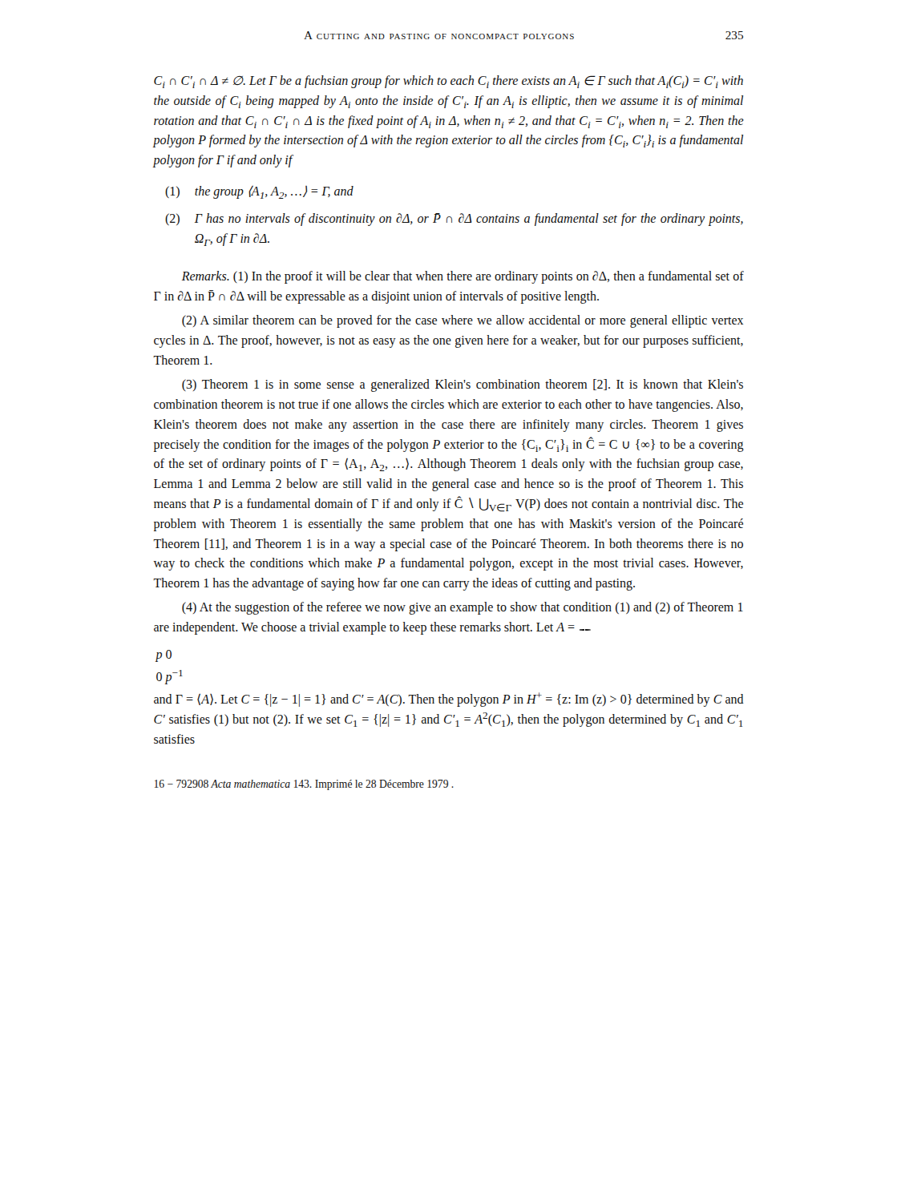A cutting and pasting of noncompact polygons 235
Ci ∩ C′i ∩ Δ ≠ ∅. Let Γ be a fuchsian group for which to each Ci there exists an Ai ∈ Γ such that Ai(Ci) = C′i with the outside of Ci being mapped by Ai onto the inside of C′i. If an Ai is elliptic, then we assume it is of minimal rotation and that Ci ∩ C′i ∩ Δ is the fixed point of Ai in Δ, when ni ≠ 2, and that Ci = C′i, when ni = 2. Then the polygon P formed by the intersection of Δ with the region exterior to all the circles from {Ci, C′i}i is a fundamental polygon for Γ if and only if
the group ⟨A1, A2, …⟩ = Γ, and
Γ has no intervals of discontinuity on ∂Δ, or P̄ ∩ ∂Δ contains a fundamental set for the ordinary points, ΩΓ, of Γ in ∂Δ.
Remarks. (1) In the proof it will be clear that when there are ordinary points on ∂Δ, then a fundamental set of Γ in ∂Δ in P̄ ∩ ∂Δ will be expressable as a disjoint union of intervals of positive length.
(2) A similar theorem can be proved for the case where we allow accidental or more general elliptic vertex cycles in Δ. The proof, however, is not as easy as the one given here for a weaker, but for our purposes sufficient, Theorem 1.
(3) Theorem 1 is in some sense a generalized Klein's combination theorem [2]. It is known that Klein's combination theorem is not true if one allows the circles which are exterior to each other to have tangencies. Also, Klein's theorem does not make any assertion in the case there are infinitely many circles. Theorem 1 gives precisely the condition for the images of the polygon P exterior to the {Ci, C′i}i in Ĉ = C ∪ {∞} to be a covering of the set of ordinary points of Γ = ⟨A1, A2, …⟩. Although Theorem 1 deals only with the fuchsian group case, Lemma 1 and Lemma 2 below are still valid in the general case and hence so is the proof of Theorem 1. This means that P is a fundamental domain of Γ if and only if Ĉ ∖ ⋃V∈Γ V(P) does not contain a nontrivial disc. The problem with Theorem 1 is essentially the same problem that one has with Maskit's version of the Poincaré Theorem [11], and Theorem 1 is in a way a special case of the Poincaré Theorem. In both theorems there is no way to check the conditions which make P a fundamental polygon, except in the most trivial cases. However, Theorem 1 has the advantage of saying how far one can carry the ideas of cutting and pasting.
(4) At the suggestion of the referee we now give an example to show that condition (1) and (2) of Theorem 1 are independent. We choose a trivial example to keep these remarks short. Let A =
| p | 0 |
| 0 | p −1 |
and Γ = ⟨A⟩. Let C = {|z − 1| = 1} and C′ = A(C). Then the polygon P in H+ = {z: Im (z) > 0} determined by C and C′ satisfies (1) but not (2). If we set C1 = {|z| = 1} and C′1 = A2(C1), then the polygon determined by C1 and C′1 satisfies
16 − 792908 Acta mathematica 143. Imprimé le 28 Décembre 1979 .